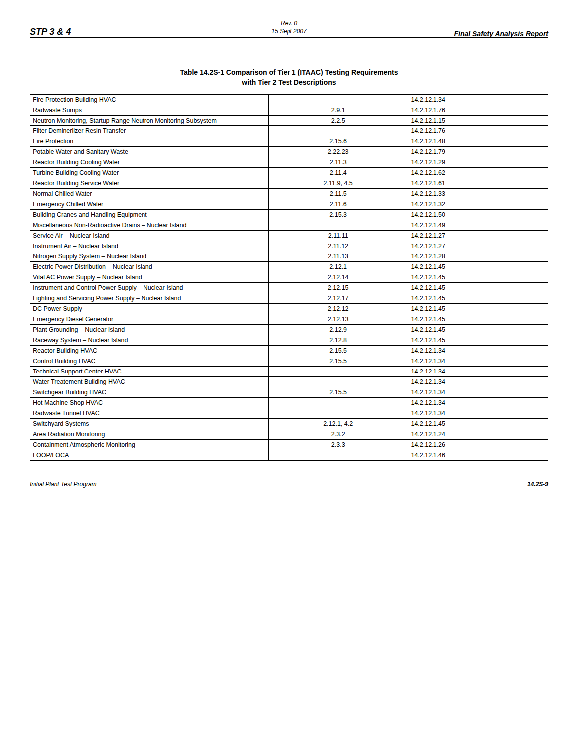STP 3 & 4
Rev. 0
15 Sept 2007
Final Safety Analysis Report
Table 14.2S-1 Comparison of Tier 1 (ITAAC) Testing Requirements
with Tier 2 Test Descriptions
| Fire Protection Building HVAC | | 14.2.12.1.34 |
| Radwaste Sumps | 2.9.1 | 14.2.12.1.76 |
| Neutron Monitoring, Startup Range Neutron Monitoring Subsystem | 2.2.5 | 14.2.12.1.15 |
| Filter Deminerlizer Resin Transfer | | 14.2.12.1.76 |
| Fire Protection | 2.15.6 | 14.2.12.1.48 |
| Potable Water and Sanitary Waste | 2.22.23 | 14.2.12.1.79 |
| Reactor Building Cooling Water | 2.11.3 | 14.2.12.1.29 |
| Turbine Building Cooling Water | 2.11.4 | 14.2.12.1.62 |
| Reactor Building Service Water | 2.11.9, 4.5 | 14.2.12.1.61 |
| Normal Chilled Water | 2.11.5 | 14.2.12.1.33 |
| Emergency Chilled Water | 2.11.6 | 14.2.12.1.32 |
| Building Cranes and Handling Equipment | 2.15.3 | 14.2.12.1.50 |
| Miscellaneous Non-Radioactive Drains – Nuclear Island | | 14.2.12.1.49 |
| Service Air – Nuclear Island | 2.11.11 | 14.2.12.1.27 |
| Instrument Air – Nuclear Island | 2.11.12 | 14.2.12.1.27 |
| Nitrogen Supply System – Nuclear Island | 2.11.13 | 14.2.12.1.28 |
| Electric Power Distribution – Nuclear Island | 2.12.1 | 14.2.12.1.45 |
| Vital AC Power Supply – Nuclear Island | 2.12.14 | 14.2.12.1.45 |
| Instrument and Control Power Supply – Nuclear Island | 2.12.15 | 14.2.12.1.45 |
| Lighting and Servicing Power Supply – Nuclear Island | 2.12.17 | 14.2.12.1.45 |
| DC Power Supply | 2.12.12 | 14.2.12.1.45 |
| Emergency Diesel Generator | 2.12.13 | 14.2.12.1.45 |
| Plant Grounding – Nuclear Island | 2.12.9 | 14.2.12.1.45 |
| Raceway System – Nuclear Island | 2.12.8 | 14.2.12.1.45 |
| Reactor Building HVAC | 2.15.5 | 14.2.12.1.34 |
| Control Building HVAC | 2.15.5 | 14.2.12.1.34 |
| Technical Support Center HVAC | | 14.2.12.1.34 |
| Water Treatement Building HVAC | | 14.2.12.1.34 |
| Switchgear Building HVAC | 2.15.5 | 14.2.12.1.34 |
| Hot Machine Shop HVAC | | 14.2.12.1.34 |
| Radwaste Tunnel HVAC | | 14.2.12.1.34 |
| Switchyard Systems | 2.12.1, 4.2 | 14.2.12.1.45 |
| Area Radiation Monitoring | 2.3.2 | 14.2.12.1.24 |
| Containment Atmospheric Monitoring | 2.3.3 | 14.2.12.1.26 |
| LOOP/LOCA | | 14.2.12.1.46 |
Initial Plant Test Program 14.2S-9